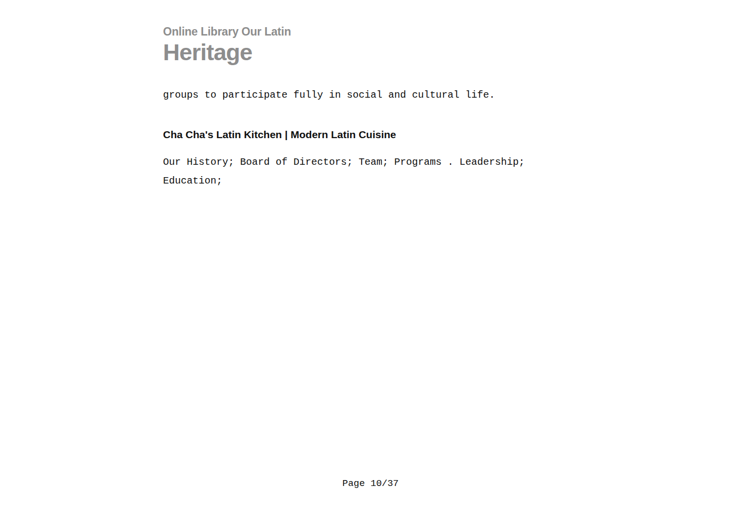Online Library Our Latin Heritage
groups to participate fully in social and cultural life.
Cha Cha's Latin Kitchen | Modern Latin Cuisine
Our History; Board of Directors; Team; Programs . Leadership; Education;
Page 10/37